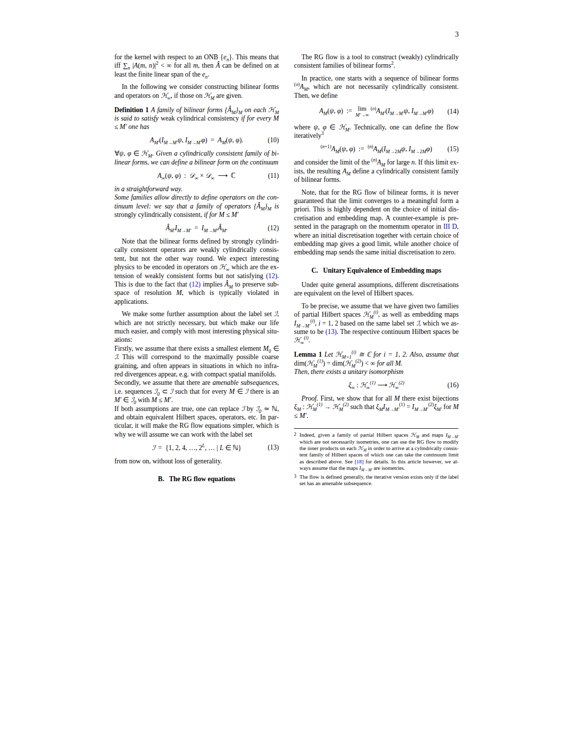3
for the kernel with respect to an ONB {en}. This means that iff ∑n |A(m, n)|2 < ∞ for all m, then Â can be defined on at least the finite linear span of the en.
In the following we consider constructing bilinear forms and operators on ℋ∞, if those on ℋM are given.
Definition 1 A family of bilinear forms {ÂM}M on each ℋM is said to satisfy weak cylindrical consistency if for every M ≤ M′ one has
AM′(IM→M′ψ, IM→M′φ) = AM(ψ, φ). (10)
∀ψ, φ ∈ ℋM. Given a cylindrically consistent family of bilinear forms, we can define a bilinear form on the continuum
A∞(ψ, φ) : 𝒟∞ × 𝒟∞ ⟶ ℂ (11)
in a straightforward way.
Some families allow directly to define operators on the continuum level: we say that a family of operators {ÂM}M is strongly cylindrically consistent, if for M ≤ M′
ÂM′IM→M′ = IM→M′ÂM. (12)
Note that the bilinear forms defined by strongly cylindrically consistent operators are weakly cylindrically consistent, but not the other way round. We expect interesting physics to be encoded in operators on ℋ∞ which are the extension of weakly consistent forms but not satisfying (12). This is due to the fact that (12) implies ÂM to preserve subspace of resolution M, which is typically violated in applications.
We make some further assumption about the label set ℐ, which are not strictly necessary, but which make our life much easier, and comply with most interesting physical situations:
Firstly, we assume that there exists a smallest element M0 ∈ ℐ. This will correspond to the maximally possible coarse graining, and often appears in situations in which no infra-red divergences appear, e.g. with compact spatial manifolds.
Secondly, we assume that there are amenable subsequences, i.e. sequences ℐ0 ⊂ ℐ such that for every M ∈ ℐ there is an M′ ∈ ℐ0 with M ≤ M′.
If both assumptions are true, one can replace ℐ by ℐ0 ≃ ℕ, and obtain equivalent Hilbert spaces, operators, etc. In particular, it will make the RG flow equations simpler, which is why we will assume we can work with the label set
ℐ = {1, 2, 4, …, 2L, … | L ∈ ℕ} (13)
from now on, without loss of generality.
B. The RG flow equations
The RG flow is a tool to construct (weakly) cylindrically consistent families of bilinear forms2.
In practice, one starts with a sequence of bilinear forms (o)AM, which are not necessarily cylindrically consistent. Then, we define
AM(ψ, φ) := lim M′→∞ (o)AM′(IM→M′ψ, IM→M′φ) (14)
where ψ, φ ∈ ℋM. Technically, one can define the flow iteratively3
(n+1)AM(ψ, φ) := (n)AM(IM→2Mψ, IM→2Mφ) (15)
and consider the limit of the (n)AM for large n. If this limit exists, the resulting AM define a cylindrically consistent family of bilinear forms.
Note, that for the RG flow of bilinear forms, it is never guaranteed that the limit converges to a meaningful form a priori. This is highly dependent on the choice of initial discretisation and embedding map. A counter-example is presented in the paragraph on the momentum operator in III D, where an initial discretisation together with certain choice of embedding map gives a good limit, while another choice of embedding map sends the same initial discretisation to zero.
C. Unitary Equivalence of Embedding maps
Under quite general assumptions, different discretisations are equivalent on the level of Hilbert spaces.
To be precise, we assume that we have given two families of partial Hilbert spaces ℋM(i), as well as embedding maps IM→M′(i), i = 1, 2 based on the same label set ℐ, which we assume to be (13). The respective continuum Hilbert spaces be ℋ∞(i).
Lemma 1 Let ℋM=1(i) ≅ ℂ for i = 1, 2. Also, assume that dim(ℋM(1)) = dim(ℋM(2)) < ∞ for all M.
Then, there exists a unitary isomorphism
ξ∞ : ℋ∞(1) ⟶ ℋ∞(2) (16)
Proof. First, we show that for all M there exist bijections ξM : ℋM(1) → ℋM(2) such that ξM IM→M′(1) = IM→M′(2)ξM′ for M ≤ M′.
2 Indeed, given a family of partial Hilbert spaces ℋM and maps IM→M′ which are not necessarily isometries, one can use the RG flow to modify the inner products on each ℋM in order to arrive at a cylindrically consistent family of Hilbert spaces of which one can take the continuum limit as described above. See [18] for details. In this article however, we always assume that the maps IM→M′ are isometries.
3 The flow is defined generally, the iterative version exists only if the label set has an amenable subsequence.